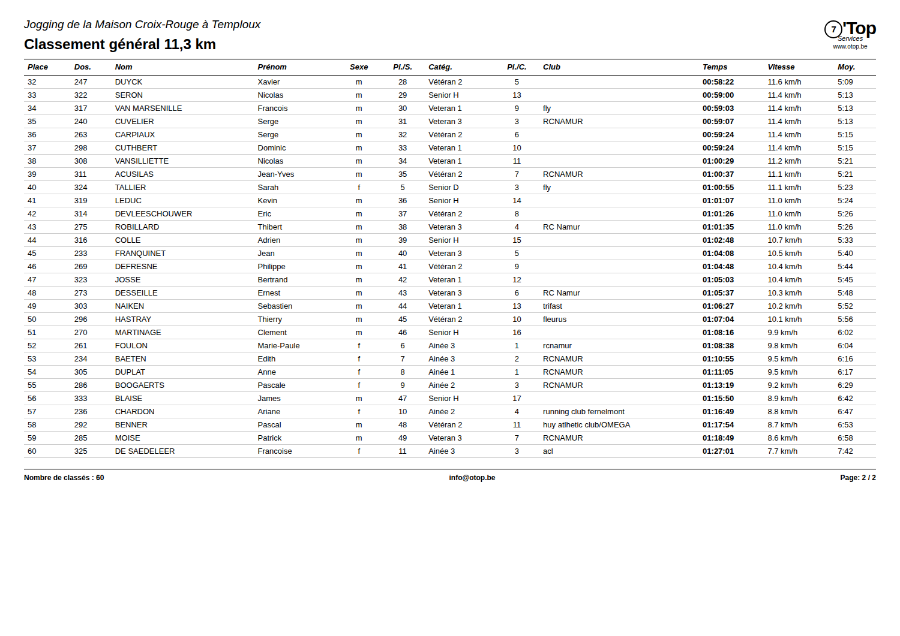Jogging de la Maison Croix-Rouge à Temploux
Classement général 11,3 km
7'Top
Services
www.otop.be
| Place | Dos. | Nom | Prénom | Sexe | Pl./S. | Catég. | Pl./C. | Club | Temps | Vitesse | Moy. |
| --- | --- | --- | --- | --- | --- | --- | --- | --- | --- | --- | --- |
| 32 | 247 | DUYCK | Xavier | m | 28 | Vétéran 2 | 5 | | 00:58:22 | 11.6 km/h | 5:09 |
| 33 | 322 | SERON | Nicolas | m | 29 | Senior H | 13 | | 00:59:00 | 11.4 km/h | 5:13 |
| 34 | 317 | VAN MARSENILLE | Francois | m | 30 | Veteran 1 | 9 | fly | 00:59:03 | 11.4 km/h | 5:13 |
| 35 | 240 | CUVELIER | Serge | m | 31 | Veteran 3 | 3 | RCNAMUR | 00:59:07 | 11.4 km/h | 5:13 |
| 36 | 263 | CARPIAUX | Serge | m | 32 | Vétéran 2 | 6 | | 00:59:24 | 11.4 km/h | 5:15 |
| 37 | 298 | CUTHBERT | Dominic | m | 33 | Veteran 1 | 10 | | 00:59:24 | 11.4 km/h | 5:15 |
| 38 | 308 | VANSILLIETTE | Nicolas | m | 34 | Veteran 1 | 11 | | 01:00:29 | 11.2 km/h | 5:21 |
| 39 | 311 | ACUSILAS | Jean-Yves | m | 35 | Vétéran 2 | 7 | RCNAMUR | 01:00:37 | 11.1 km/h | 5:21 |
| 40 | 324 | TALLIER | Sarah | f | 5 | Senior D | 3 | fly | 01:00:55 | 11.1 km/h | 5:23 |
| 41 | 319 | LEDUC | Kevin | m | 36 | Senior H | 14 | | 01:01:07 | 11.0 km/h | 5:24 |
| 42 | 314 | DEVLEESCHOUWER | Eric | m | 37 | Vétéran 2 | 8 | | 01:01:26 | 11.0 km/h | 5:26 |
| 43 | 275 | ROBILLARD | Thibert | m | 38 | Veteran 3 | 4 | RC Namur | 01:01:35 | 11.0 km/h | 5:26 |
| 44 | 316 | COLLE | Adrien | m | 39 | Senior H | 15 | | 01:02:48 | 10.7 km/h | 5:33 |
| 45 | 233 | FRANQUINET | Jean | m | 40 | Veteran 3 | 5 | | 01:04:08 | 10.5 km/h | 5:40 |
| 46 | 269 | DEFRESNE | Philippe | m | 41 | Vétéran 2 | 9 | | 01:04:48 | 10.4 km/h | 5:44 |
| 47 | 323 | JOSSE | Bertrand | m | 42 | Veteran 1 | 12 | | 01:05:03 | 10.4 km/h | 5:45 |
| 48 | 273 | DESSEILLE | Ernest | m | 43 | Veteran 3 | 6 | RC Namur | 01:05:37 | 10.3 km/h | 5:48 |
| 49 | 303 | NAIKEN | Sebastien | m | 44 | Veteran 1 | 13 | trifast | 01:06:27 | 10.2 km/h | 5:52 |
| 50 | 296 | HASTRAY | Thierry | m | 45 | Vétéran 2 | 10 | fleurus | 01:07:04 | 10.1 km/h | 5:56 |
| 51 | 270 | MARTINAGE | Clement | m | 46 | Senior H | 16 | | 01:08:16 | 9.9 km/h | 6:02 |
| 52 | 261 | FOULON | Marie-Paule | f | 6 | Ainée 3 | 1 | rcnamur | 01:08:38 | 9.8 km/h | 6:04 |
| 53 | 234 | BAETEN | Edith | f | 7 | Ainée 3 | 2 | RCNAMUR | 01:10:55 | 9.5 km/h | 6:16 |
| 54 | 305 | DUPLAT | Anne | f | 8 | Ainée 1 | 1 | RCNAMUR | 01:11:05 | 9.5 km/h | 6:17 |
| 55 | 286 | BOOGAERTS | Pascale | f | 9 | Ainée 2 | 3 | RCNAMUR | 01:13:19 | 9.2 km/h | 6:29 |
| 56 | 333 | BLAISE | James | m | 47 | Senior H | 17 | | 01:15:50 | 8.9 km/h | 6:42 |
| 57 | 236 | CHARDON | Ariane | f | 10 | Ainée 2 | 4 | running club fernelmont | 01:16:49 | 8.8 km/h | 6:47 |
| 58 | 292 | BENNER | Pascal | m | 48 | Vétéran 2 | 11 | huy atlhetic club/OMEGA | 01:17:54 | 8.7 km/h | 6:53 |
| 59 | 285 | MOISE | Patrick | m | 49 | Veteran 3 | 7 | RCNAMUR | 01:18:49 | 8.6 km/h | 6:58 |
| 60 | 325 | DE SAEDELEER | Francoise | f | 11 | Ainée 3 | 3 | acl | 01:27:01 | 7.7 km/h | 7:42 |
Nombre de classés : 60 info@otop.be Page: 2 / 2